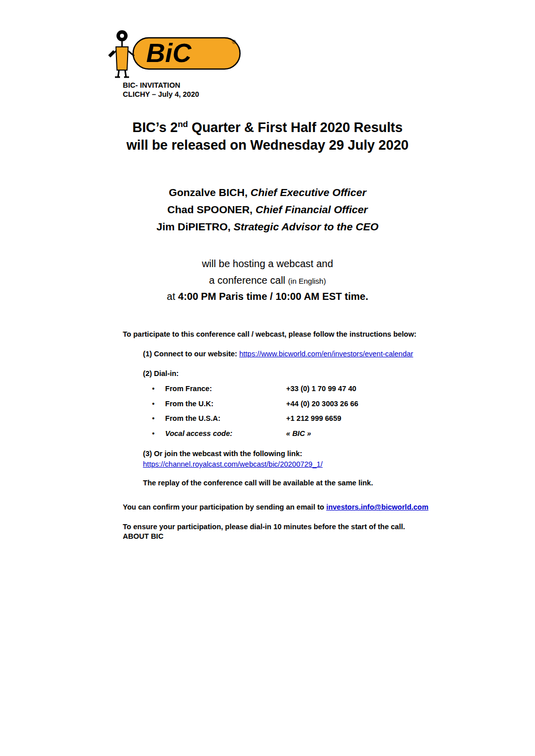BiC ®
BIC- INVITATION
CLICHY – July 4, 2020
BIC’s 2nd Quarter & First Half 2020 Results
will be released on Wednesday 29 July 2020
Gonzalve BICH, Chief Executive Officer
Chad SPOONER, Chief Financial Officer
Jim DiPIETRO, Strategic Advisor to the CEO
will be hosting a webcast and
a conference call (in English)
at 4:00 PM Paris time / 10:00 AM EST time.
To participate to this conference call / webcast, please follow the instructions below:
(1) Connect to our website: https://www.bicworld.com/en/investors/event-calendar
(2) Dial-in:
| • | From France: | +33 (0) 1 70 99 47 40 |
| • | From the U.K: | +44 (0) 20 3003 26 66 |
| • | From the U.S.A: | +1 212 999 6659 |
| • | Vocal access code: | « BIC » |
(3) Or join the webcast with the following link:
https://channel.royalcast.com/webcast/bic/20200729_1/
The replay of the conference call will be available at the same link.
You can confirm your participation by sending an email to investors.info@bicworld.com
To ensure your participation, please dial-in 10 minutes before the start of the call.
ABOUT BIC